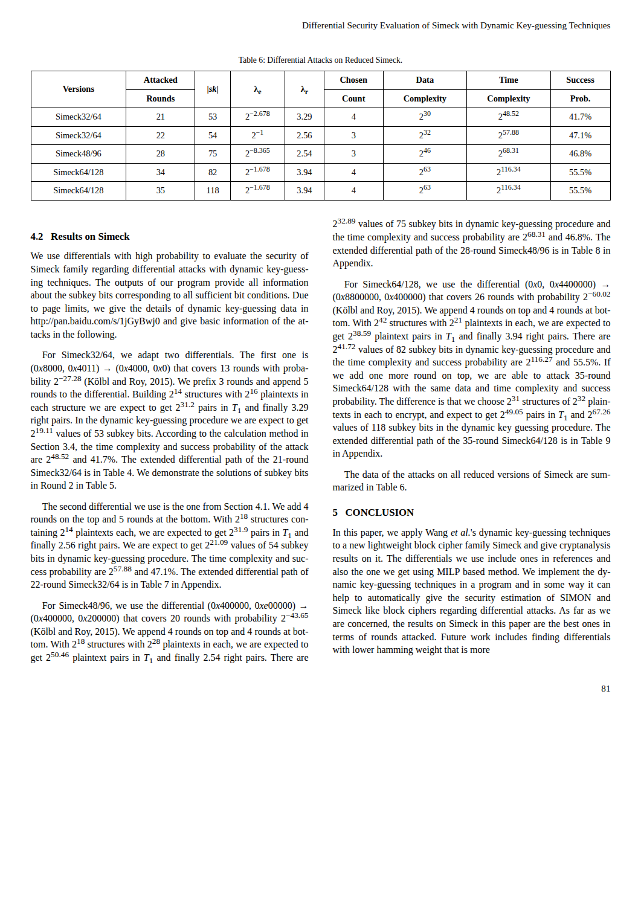Differential Security Evaluation of Simeck with Dynamic Key-guessing Techniques
Table 6: Differential Attacks on Reduced Simeck.
| Versions | Attacked | / sk / | λ e | λ r | Chosen | Data | Time | Success |
| --- | --- | --- | --- | --- | --- | --- | --- | --- |
| Rounds | Count | Complexity | Complexity | Prob. |
| Simeck32/64 | 21 | 53 | 2 −2.678 | 3.29 | 4 | 2 30 | 2 48.52 | 41.7% |
| Simeck32/64 | 22 | 54 | 2 −1 | 2.56 | 3 | 2 32 | 2 57.88 | 47.1% |
| Simeck48/96 | 28 | 75 | 2 −8.365 | 2.54 | 3 | 2 46 | 2 68.31 | 46.8% |
| Simeck64/128 | 34 | 82 | 2 −1.678 | 3.94 | 4 | 2 63 | 2 116.34 | 55.5% |
| Simeck64/128 | 35 | 118 | 2 −1.678 | 3.94 | 4 | 2 63 | 2 116.34 | 55.5% |
4.2 Results on Simeck
We use differentials with high probability to evaluate the security of Simeck family regarding differential attacks with dynamic key-guessing techniques. The outputs of our program provide all information about the subkey bits corresponding to all sufficient bit conditions. Due to page limits, we give the details of dynamic key-guessing data in http://pan.baidu.com/s/1jGyBwj0 and give basic information of the attacks in the following.
For Simeck32/64, we adapt two differentials. The first one is (0x8000, 0x4011) → (0x4000, 0x0) that covers 13 rounds with probability 2−27.28 (Kölbl and Roy, 2015). We prefix 3 rounds and append 5 rounds to the differential. Building 214 structures with 216 plaintexts in each structure we are expect to get 231.2 pairs in T1 and finally 3.29 right pairs. In the dynamic key-guessing procedure we are expect to get 219.11 values of 53 subkey bits. According to the calculation method in Section 3.4, the time complexity and success probability of the attack are 248.52 and 41.7%. The extended differential path of the 21-round Simeck32/64 is in Table 4. We demonstrate the solutions of subkey bits in Round 2 in Table 5.
The second differential we use is the one from Section 4.1. We add 4 rounds on the top and 5 rounds at the bottom. With 218 structures containing 214 plaintexts each, we are expected to get 231.9 pairs in T1 and finally 2.56 right pairs. We are expect to get 221.09 values of 54 subkey bits in dynamic key-guessing procedure. The time complexity and success probability are 257.88 and 47.1%. The extended differential path of 22-round Simeck32/64 is in Table 7 in Appendix.
For Simeck48/96, we use the differential (0x400000, 0xe00000) → (0x400000, 0x200000) that covers 20 rounds with probability 2−43.65 (Kölbl and Roy, 2015). We append 4 rounds on top and 4 rounds at bottom. With 218 structures with 228 plaintexts in each, we are expected to get 250.46 plaintext pairs in T1 and finally 2.54 right pairs. There are 232.89 values of 75 subkey bits in dynamic key-guessing procedure and the time complexity and success probability are 268.31 and 46.8%. The extended differential path of the 28-round Simeck48/96 is in Table 8 in Appendix.
For Simeck64/128, we use the differential (0x0, 0x4400000) → (0x8800000, 0x400000) that covers 26 rounds with probability 2−60.02 (Kölbl and Roy, 2015). We append 4 rounds on top and 4 rounds at bottom. With 242 structures with 221 plaintexts in each, we are expected to get 238.59 plaintext pairs in T1 and finally 3.94 right pairs. There are 241.72 values of 82 subkey bits in dynamic key-guessing procedure and the time complexity and success probability are 2116.27 and 55.5%. If we add one more round on top, we are able to attack 35-round Simeck64/128 with the same data and time complexity and success probability. The difference is that we choose 231 structures of 232 plaintexts in each to encrypt, and expect to get 249.05 pairs in T1 and 267.26 values of 118 subkey bits in the dynamic key guessing procedure. The extended differential path of the 35-round Simeck64/128 is in Table 9 in Appendix.
The data of the attacks on all reduced versions of Simeck are summarized in Table 6.
5 CONCLUSION
In this paper, we apply Wang et al.'s dynamic key-guessing techniques to a new lightweight block cipher family Simeck and give cryptanalysis results on it. The differentials we use include ones in references and also the one we get using MILP based method. We implement the dynamic key-guessing techniques in a program and in some way it can help to automatically give the security estimation of SIMON and Simeck like block ciphers regarding differential attacks. As far as we are concerned, the results on Simeck in this paper are the best ones in terms of rounds attacked. Future work includes finding differentials with lower hamming weight that is more
81